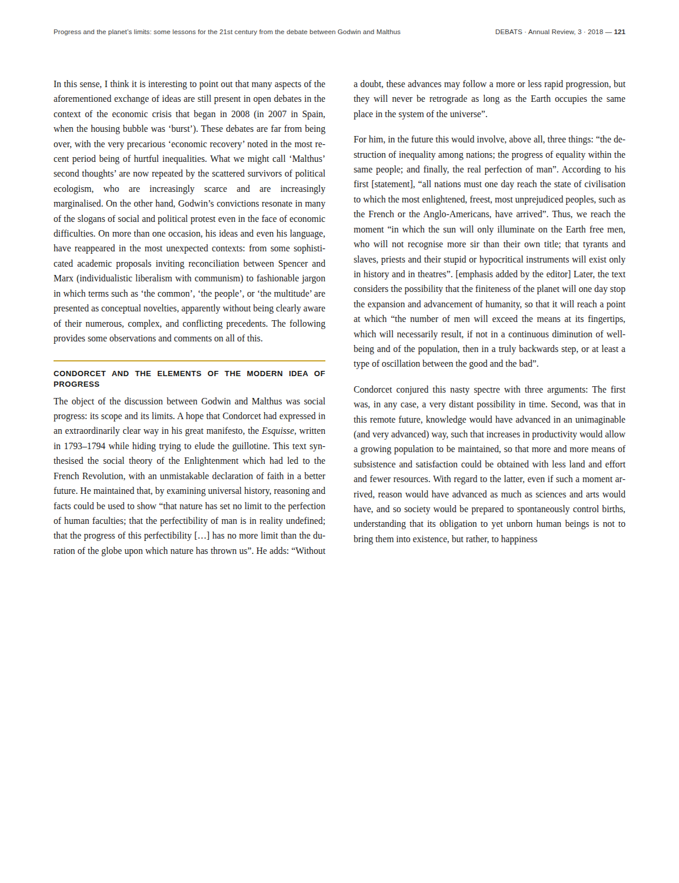Progress and the planet’s limits: some lessons for the 21st century from the debate between Godwin and Malthus DEBATS · Annual Review, 3 · 2018 — 121
In this sense, I think it is interesting to point out that many aspects of the aforementioned exchange of ideas are still present in open debates in the context of the economic crisis that began in 2008 (in 2007 in Spain, when the housing bubble was ‘burst’). These debates are far from being over, with the very precarious ‘economic recovery’ noted in the most recent period being of hurtful inequalities. What we might call ‘Malthus’ second thoughts’ are now repeated by the scattered survivors of political ecologism, who are increasingly scarce and are increasingly marginalised. On the other hand, Godwin’s convictions resonate in many of the slogans of social and political protest even in the face of economic difficulties. On more than one occasion, his ideas and even his language, have reappeared in the most unexpected contexts: from some sophisticated academic proposals inviting reconciliation between Spencer and Marx (individualistic liberalism with communism) to fashionable jargon in which terms such as ‘the common’, ‘the people’, or ‘the multitude’ are presented as conceptual novelties, apparently without being clearly aware of their numerous, complex, and conflicting precedents. The following provides some observations and comments on all of this.
Condorcet and the elements of the modern idea of progress
The object of the discussion between Godwin and Malthus was social progress: its scope and its limits. A hope that Condorcet had expressed in an extraordinarily clear way in his great manifesto, the Esquisse, written in 1793–1794 while hiding trying to elude the guillotine. This text synthesised the social theory of the Enlightenment which had led to the French Revolution, with an unmistakable declaration of faith in a better future. He maintained that, by examining universal history, reasoning and facts could be used to show “that nature has set no limit to the perfection of human faculties; that the perfectibility of man is in reality undefined; that the progress of this perfectibility […] has no more limit than the duration of the globe upon which nature has thrown us”. He adds: “Without a doubt, these advances may follow a more or less rapid progression, but they will never be retrograde as long as the Earth occupies the same place in the system of the universe”.
For him, in the future this would involve, above all, three things: “the destruction of inequality among nations; the progress of equality within the same people; and finally, the real perfection of man”. According to his first [statement], “all nations must one day reach the state of civilisation to which the most enlightened, freest, most unprejudiced peoples, such as the French or the Anglo-Americans, have arrived”. Thus, we reach the moment “in which the sun will only illuminate on the Earth free men, who will not recognise more sir than their own title; that tyrants and slaves, priests and their stupid or hypocritical instruments will exist only in history and in theatres”. [emphasis added by the editor] Later, the text considers the possibility that the finiteness of the planet will one day stop the expansion and advancement of humanity, so that it will reach a point at which “the number of men will exceed the means at its fingertips, which will necessarily result, if not in a continuous diminution of well-being and of the population, then in a truly backwards step, or at least a type of oscillation between the good and the bad”.
Condorcet conjured this nasty spectre with three arguments: The first was, in any case, a very distant possibility in time. Second, was that in this remote future, knowledge would have advanced in an unimaginable (and very advanced) way, such that increases in productivity would allow a growing population to be maintained, so that more and more means of subsistence and satisfaction could be obtained with less land and effort and fewer resources. With regard to the latter, even if such a moment arrived, reason would have advanced as much as sciences and arts would have, and so society would be prepared to spontaneously control births, understanding that its obligation to yet unborn human beings is not to bring them into existence, but rather, to happiness